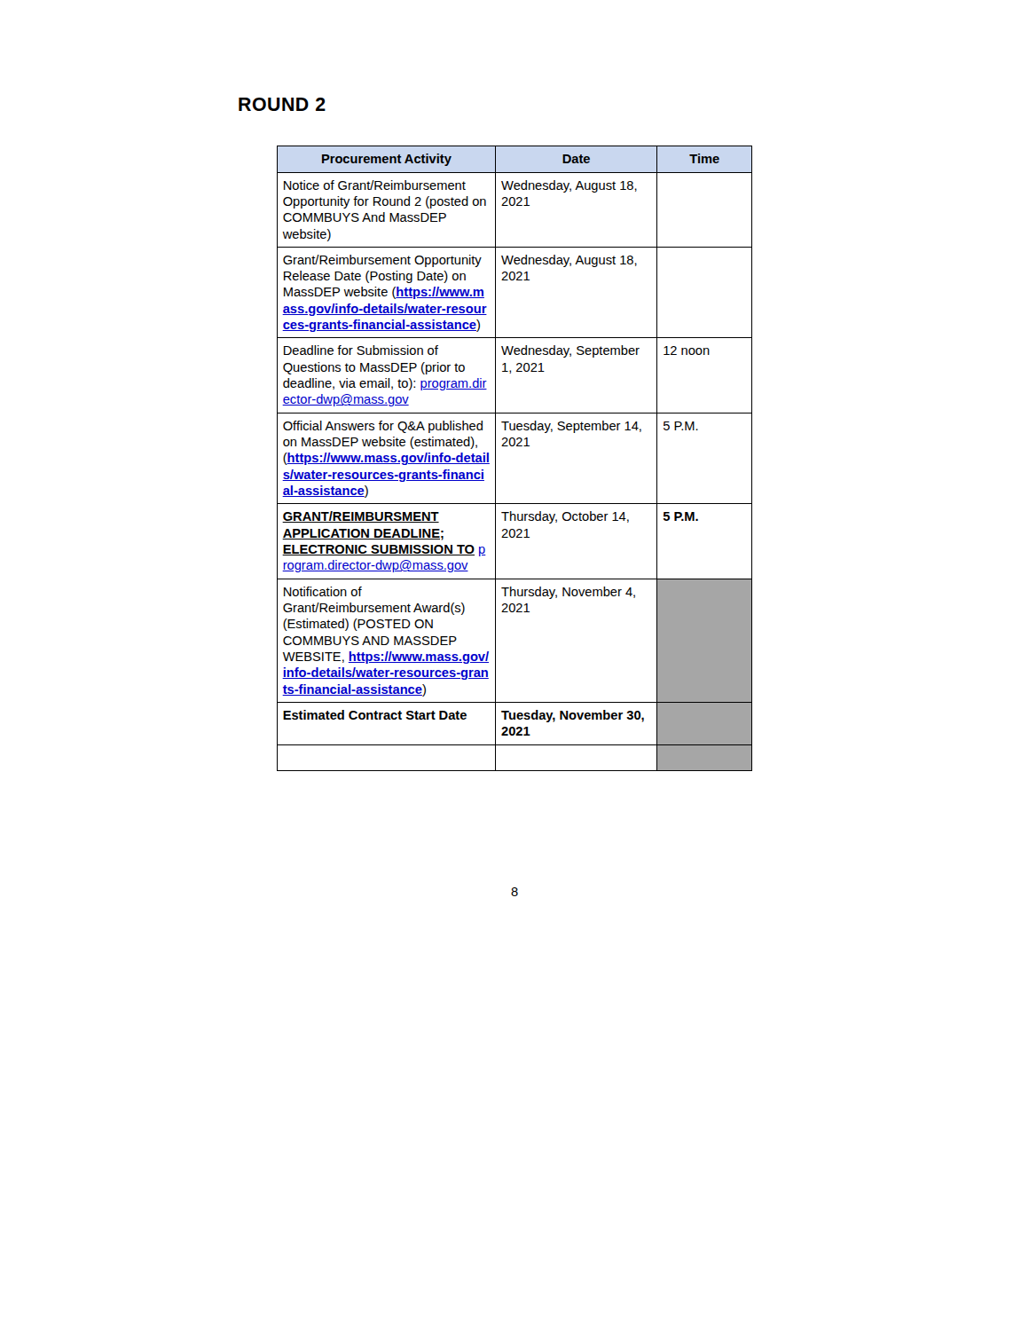ROUND 2
| Procurement Activity | Date | Time |
| --- | --- | --- |
| Notice of Grant/Reimbursement Opportunity for Round 2 (posted on COMMBUYS And MassDEP website) | Wednesday, August 18, 2021 | |
| Grant/Reimbursement Opportunity Release Date (Posting Date) on MassDEP website ( https://www.mass.gov/info-details/water-resources-grants-financial-assistance ) | Wednesday, August 18, 2021 | |
| Deadline for Submission of Questions to MassDEP (prior to deadline, via email, to): program.director-dwp@mass.gov | Wednesday, September 1, 2021 | 12 noon |
| Official Answers for Q&A published on MassDEP website (estimated),( https://www.mass.gov/info-details/water-resources-grants-financial-assistance ) | Tuesday, September 14, 2021 | 5 P.M. |
| GRANT/REIMBURSMENT APPLICATION DEADLINE; ELECTRONIC SUBMISSION TO program.director-dwp@mass.gov | Thursday, October 14, 2021 | 5 P.M. |
| Notification of Grant/Reimbursement Award(s) (Estimated) (POSTED ON COMMBUYS AND MASSDEP WEBSITE, https://www.mass.gov/info-details/water-resources-grants-financial-assistance ) | Thursday, November 4, 2021 | |
| Estimated Contract Start Date | Tuesday, November 30, 2021 | |
8